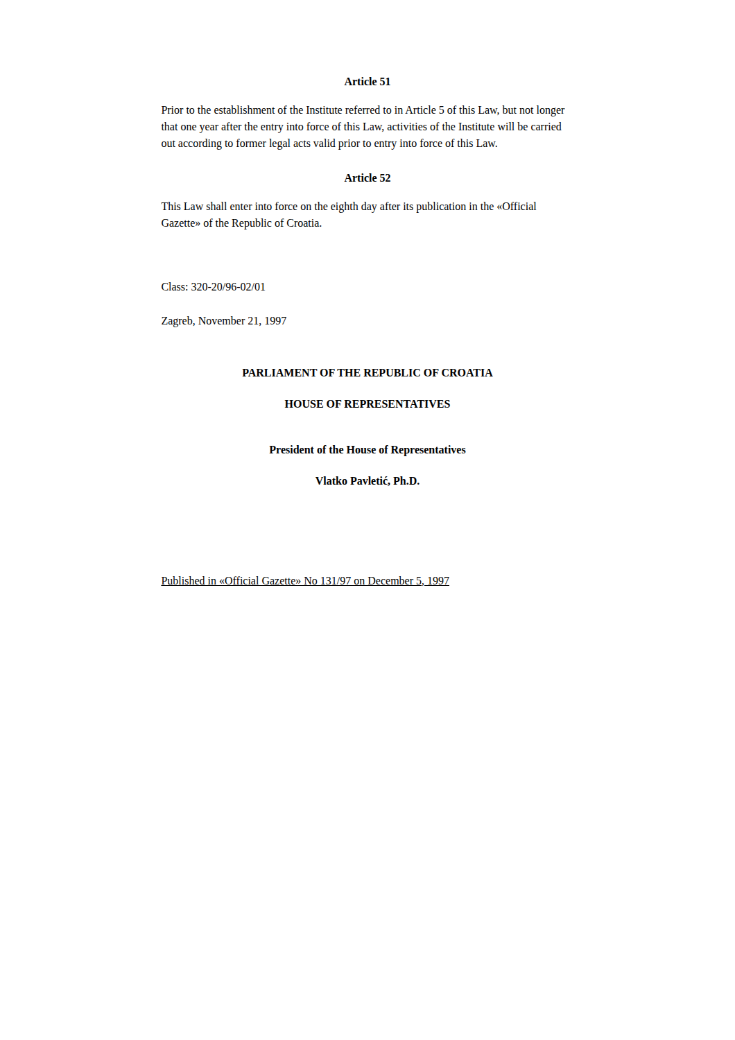Article 51
Prior to the establishment of the Institute referred to in Article 5 of this Law, but not longer that one year after the entry into force of this Law, activities of the Institute will be carried out according to former legal acts valid prior to entry into force of this Law.
Article 52
This Law shall enter into force on the eighth day after its publication in the «Official Gazette» of the Republic of Croatia.
Class: 320-20/96-02/01
Zagreb, November 21, 1997
PARLIAMENT OF THE REPUBLIC OF CROATIA
HOUSE OF REPRESENTATIVES
President of the House of Representatives
Vlatko Pavletić, Ph.D.
Published in «Official Gazette» No 131/97 on December 5, 1997